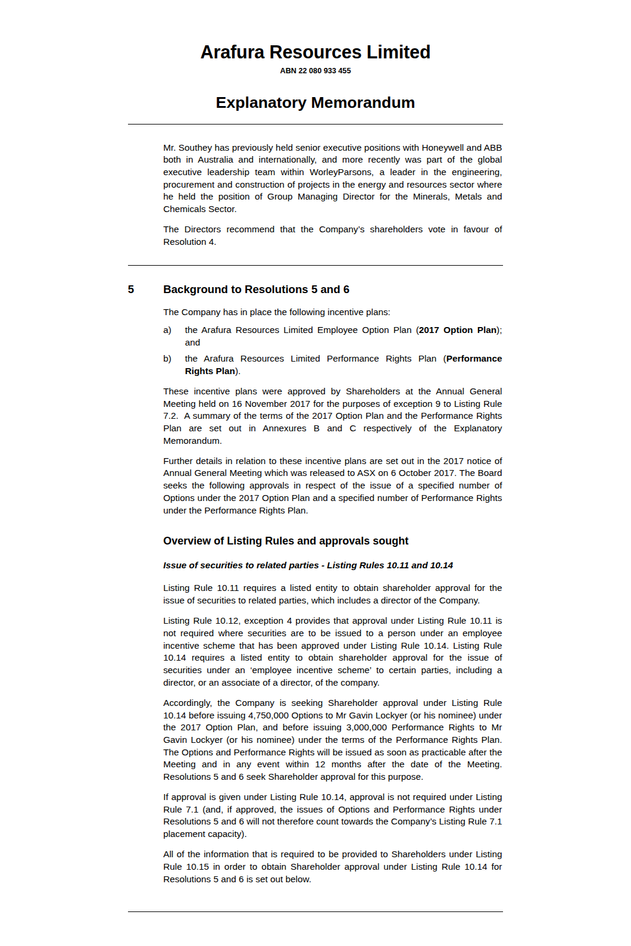Arafura Resources Limited
ABN 22 080 933 455
Explanatory Memorandum
Mr. Southey has previously held senior executive positions with Honeywell and ABB both in Australia and internationally, and more recently was part of the global executive leadership team within WorleyParsons, a leader in the engineering, procurement and construction of projects in the energy and resources sector where he held the position of Group Managing Director for the Minerals, Metals and Chemicals Sector.
The Directors recommend that the Company’s shareholders vote in favour of Resolution 4.
5
Background to Resolutions 5 and 6
The Company has in place the following incentive plans:
a) the Arafura Resources Limited Employee Option Plan (2017 Option Plan); and
b) the Arafura Resources Limited Performance Rights Plan (Performance Rights Plan).
These incentive plans were approved by Shareholders at the Annual General Meeting held on 16 November 2017 for the purposes of exception 9 to Listing Rule 7.2. A summary of the terms of the 2017 Option Plan and the Performance Rights Plan are set out in Annexures B and C respectively of the Explanatory Memorandum.
Further details in relation to these incentive plans are set out in the 2017 notice of Annual General Meeting which was released to ASX on 6 October 2017. The Board seeks the following approvals in respect of the issue of a specified number of Options under the 2017 Option Plan and a specified number of Performance Rights under the Performance Rights Plan.
Overview of Listing Rules and approvals sought
Issue of securities to related parties - Listing Rules 10.11 and 10.14
Listing Rule 10.11 requires a listed entity to obtain shareholder approval for the issue of securities to related parties, which includes a director of the Company.
Listing Rule 10.12, exception 4 provides that approval under Listing Rule 10.11 is not required where securities are to be issued to a person under an employee incentive scheme that has been approved under Listing Rule 10.14. Listing Rule 10.14 requires a listed entity to obtain shareholder approval for the issue of securities under an ‘employee incentive scheme’ to certain parties, including a director, or an associate of a director, of the company.
Accordingly, the Company is seeking Shareholder approval under Listing Rule 10.14 before issuing 4,750,000 Options to Mr Gavin Lockyer (or his nominee) under the 2017 Option Plan, and before issuing 3,000,000 Performance Rights to Mr Gavin Lockyer (or his nominee) under the terms of the Performance Rights Plan. The Options and Performance Rights will be issued as soon as practicable after the Meeting and in any event within 12 months after the date of the Meeting. Resolutions 5 and 6 seek Shareholder approval for this purpose.
If approval is given under Listing Rule 10.14, approval is not required under Listing Rule 7.1 (and, if approved, the issues of Options and Performance Rights under Resolutions 5 and 6 will not therefore count towards the Company’s Listing Rule 7.1 placement capacity).
All of the information that is required to be provided to Shareholders under Listing Rule 10.15 in order to obtain Shareholder approval under Listing Rule 10.14 for Resolutions 5 and 6 is set out below.